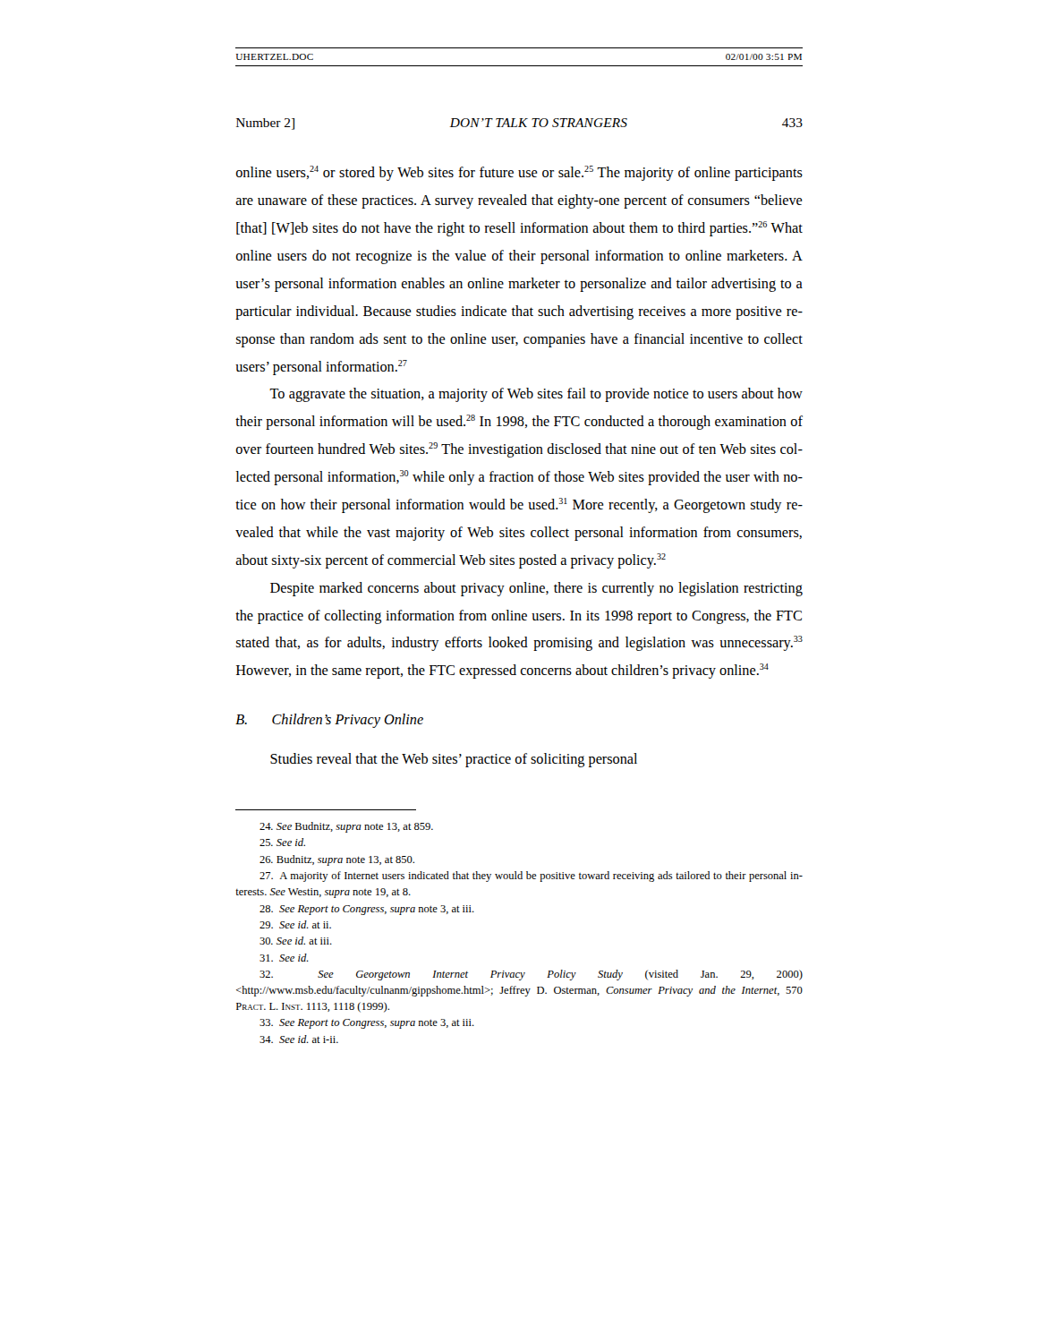UHERTZEL.DOC 02/01/00 3:51 PM
Number 2] DON’T TALK TO STRANGERS 433
online users,24 or stored by Web sites for future use or sale.25 The majority of online participants are unaware of these practices. A survey revealed that eighty-one percent of consumers “believe [that] [W]eb sites do not have the right to resell information about them to third parties.”26 What online users do not recognize is the value of their personal information to online marketers. A user’s personal information enables an online marketer to personalize and tailor advertising to a particular individual. Because studies indicate that such advertising receives a more positive response than random ads sent to the online user, companies have a financial incentive to collect users’ personal information.27
To aggravate the situation, a majority of Web sites fail to provide notice to users about how their personal information will be used.28 In 1998, the FTC conducted a thorough examination of over fourteen hundred Web sites.29 The investigation disclosed that nine out of ten Web sites collected personal information,30 while only a fraction of those Web sites provided the user with notice on how their personal information would be used.31 More recently, a Georgetown study revealed that while the vast majority of Web sites collect personal information from consumers, about sixty-six percent of commercial Web sites posted a privacy policy.32
Despite marked concerns about privacy online, there is currently no legislation restricting the practice of collecting information from online users. In its 1998 report to Congress, the FTC stated that, as for adults, industry efforts looked promising and legislation was unnecessary.33 However, in the same report, the FTC expressed concerns about children’s privacy online.34
B. Children’s Privacy Online
Studies reveal that the Web sites’ practice of soliciting personal
24. See Budnitz, supra note 13, at 859.
25. See id.
26. Budnitz, supra note 13, at 850.
27. A majority of Internet users indicated that they would be positive toward receiving ads tailored to their personal interests. See Westin, supra note 19, at 8.
28. See Report to Congress, supra note 3, at iii.
29. See id. at ii.
30. See id. at iii.
31. See id.
32. See Georgetown Internet Privacy Policy Study (visited Jan. 29, 2000) <http://www.msb.edu/faculty/culnanm/gippshome.html>; Jeffrey D. Osterman, Consumer Privacy and the Internet, 570 Pract. L. Inst. 1113, 1118 (1999).
33. See Report to Congress, supra note 3, at iii.
34. See id. at i-ii.